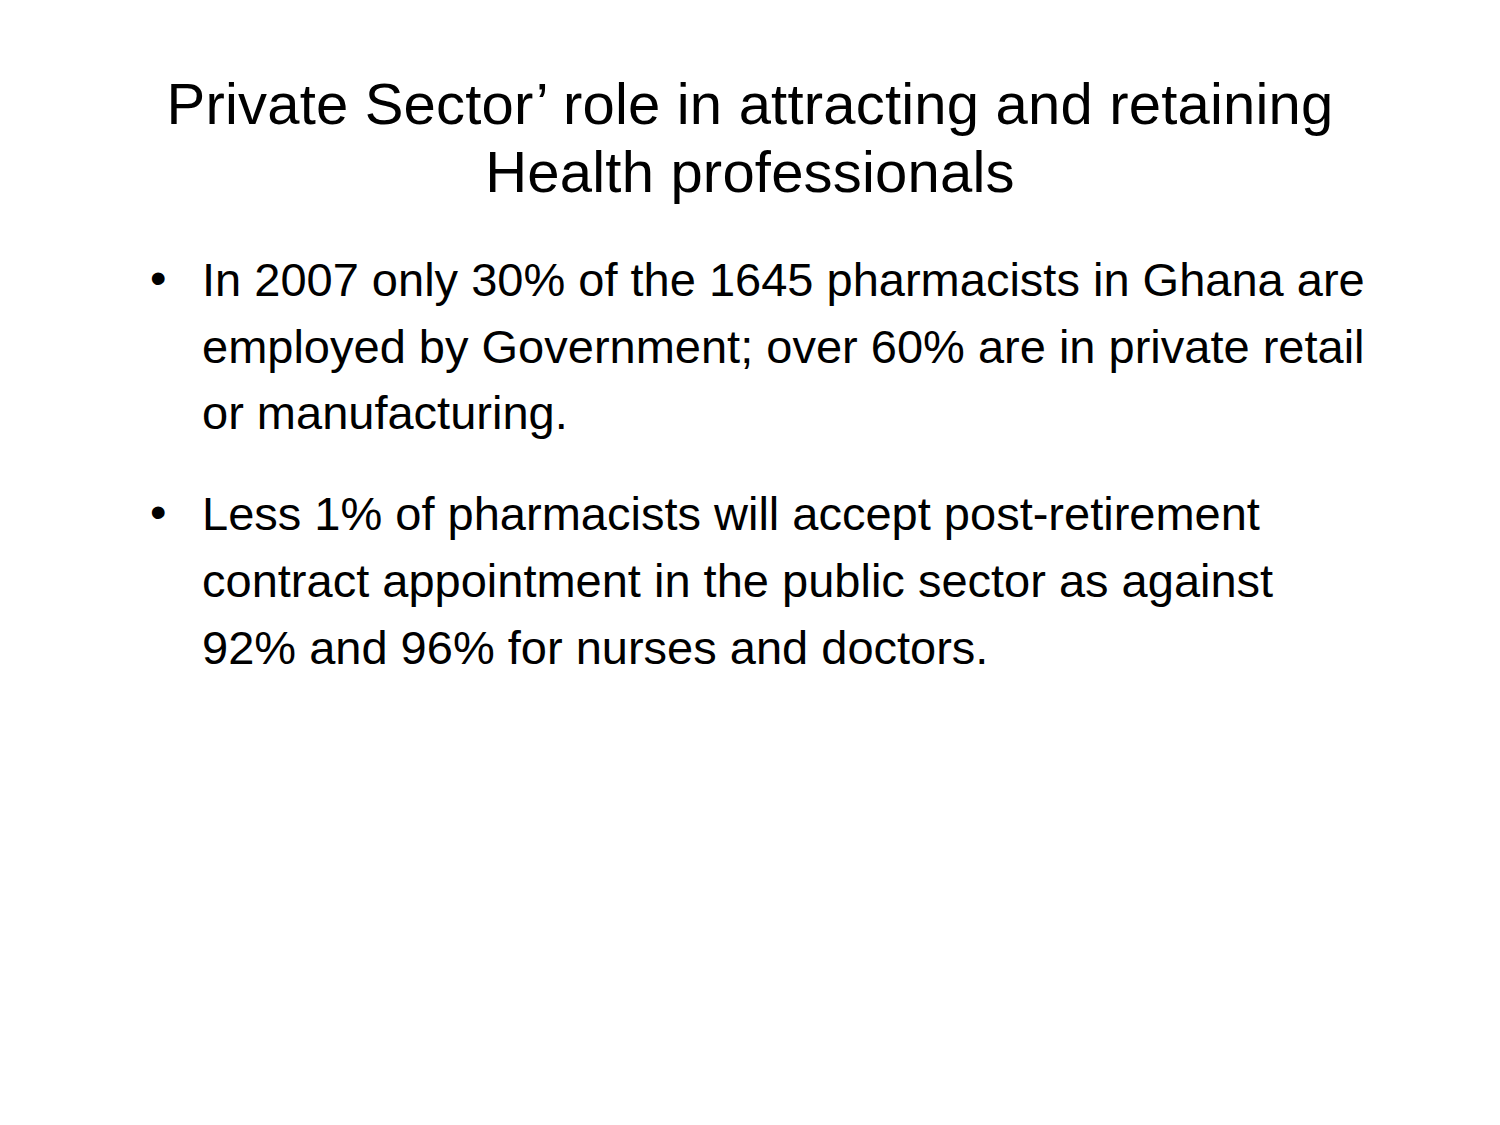Private Sector’ role in attracting and retaining Health professionals
In 2007 only 30% of the 1645 pharmacists in Ghana are employed by Government; over 60% are in private retail or manufacturing.
Less 1% of pharmacists will accept post-retirement contract appointment in the public sector as against 92% and 96% for nurses and doctors.